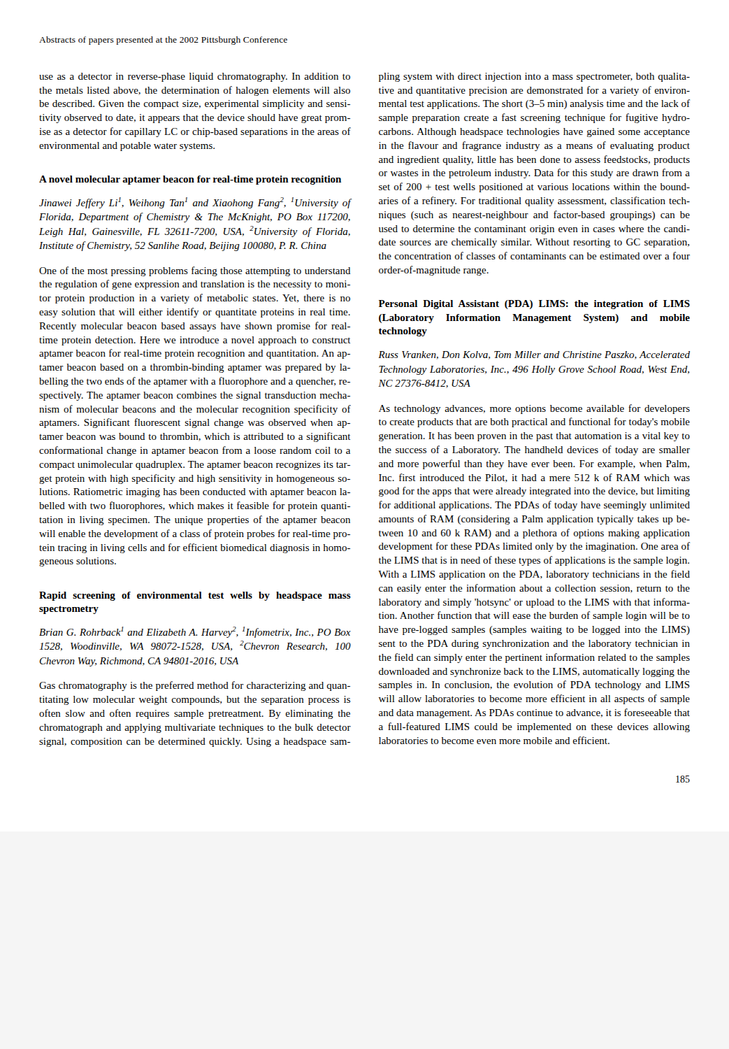Abstracts of papers presented at the 2002 Pittsburgh Conference
use as a detector in reverse-phase liquid chromatography. In addition to the metals listed above, the determination of halogen elements will also be described. Given the compact size, experimental simplicity and sensitivity observed to date, it appears that the device should have great promise as a detector for capillary LC or chip-based separations in the areas of environmental and potable water systems.
A novel molecular aptamer beacon for real-time protein recognition
Jinawei Jeffery Li1, Weihong Tan1 and Xiaohong Fang2, 1University of Florida, Department of Chemistry & The McKnight, PO Box 117200, Leigh Hal, Gainesville, FL 32611-7200, USA, 2University of Florida, Institute of Chemistry, 52 Sanlihe Road, Beijing 100080, P. R. China
One of the most pressing problems facing those attempting to understand the regulation of gene expression and translation is the necessity to monitor protein production in a variety of metabolic states. Yet, there is no easy solution that will either identify or quantitate proteins in real time. Recently molecular beacon based assays have shown promise for real-time protein detection. Here we introduce a novel approach to construct aptamer beacon for real-time protein recognition and quantitation. An aptamer beacon based on a thrombin-binding aptamer was prepared by labelling the two ends of the aptamer with a fluorophore and a quencher, respectively. The aptamer beacon combines the signal transduction mechanism of molecular beacons and the molecular recognition specificity of aptamers. Significant fluorescent signal change was observed when aptamer beacon was bound to thrombin, which is attributed to a significant conformational change in aptamer beacon from a loose random coil to a compact unimolecular quadruplex. The aptamer beacon recognizes its target protein with high specificity and high sensitivity in homogeneous solutions. Ratiometric imaging has been conducted with aptamer beacon labelled with two fluorophores, which makes it feasible for protein quantitation in living specimen. The unique properties of the aptamer beacon will enable the development of a class of protein probes for real-time protein tracing in living cells and for efficient biomedical diagnosis in homogeneous solutions.
Rapid screening of environmental test wells by headspace mass spectrometry
Brian G. Rohrback1 and Elizabeth A. Harvey2, 1Infometrix, Inc., PO Box 1528, Woodinville, WA 98072-1528, USA, 2Chevron Research, 100 Chevron Way, Richmond, CA 94801-2016, USA
Gas chromatography is the preferred method for characterizing and quantitating low molecular weight compounds, but the separation process is often slow and often requires sample pretreatment. By eliminating the chromatograph and applying multivariate techniques to the bulk detector signal, composition can be determined quickly. Using a headspace sampling system with direct injection into a mass spectrometer, both qualitative and quantitative precision are demonstrated for a variety of environmental test applications. The short (3–5 min) analysis time and the lack of sample preparation create a fast screening technique for fugitive hydrocarbons. Although headspace technologies have gained some acceptance in the flavour and fragrance industry as a means of evaluating product and ingredient quality, little has been done to assess feedstocks, products or wastes in the petroleum industry. Data for this study are drawn from a set of 200 + test wells positioned at various locations within the boundaries of a refinery. For traditional quality assessment, classification techniques (such as nearest-neighbour and factor-based groupings) can be used to determine the contaminant origin even in cases where the candidate sources are chemically similar. Without resorting to GC separation, the concentration of classes of contaminants can be estimated over a four order-of-magnitude range.
Personal Digital Assistant (PDA) LIMS: the integration of LIMS (Laboratory Information Management System) and mobile technology
Russ Vranken, Don Kolva, Tom Miller and Christine Paszko, Accelerated Technology Laboratories, Inc., 496 Holly Grove School Road, West End, NC 27376-8412, USA
As technology advances, more options become available for developers to create products that are both practical and functional for today's mobile generation. It has been proven in the past that automation is a vital key to the success of a Laboratory. The handheld devices of today are smaller and more powerful than they have ever been. For example, when Palm, Inc. first introduced the Pilot, it had a mere 512 k of RAM which was good for the apps that were already integrated into the device, but limiting for additional applications. The PDAs of today have seemingly unlimited amounts of RAM (considering a Palm application typically takes up between 10 and 60 k RAM) and a plethora of options making application development for these PDAs limited only by the imagination. One area of the LIMS that is in need of these types of applications is the sample login. With a LIMS application on the PDA, laboratory technicians in the field can easily enter the information about a collection session, return to the laboratory and simply 'hotsync' or upload to the LIMS with that information. Another function that will ease the burden of sample login will be to have pre-logged samples (samples waiting to be logged into the LIMS) sent to the PDA during synchronization and the laboratory technician in the field can simply enter the pertinent information related to the samples downloaded and synchronize back to the LIMS, automatically logging the samples in. In conclusion, the evolution of PDA technology and LIMS will allow laboratories to become more efficient in all aspects of sample and data management. As PDAs continue to advance, it is foreseeable that a full-featured LIMS could be implemented on these devices allowing laboratories to become even more mobile and efficient.
185